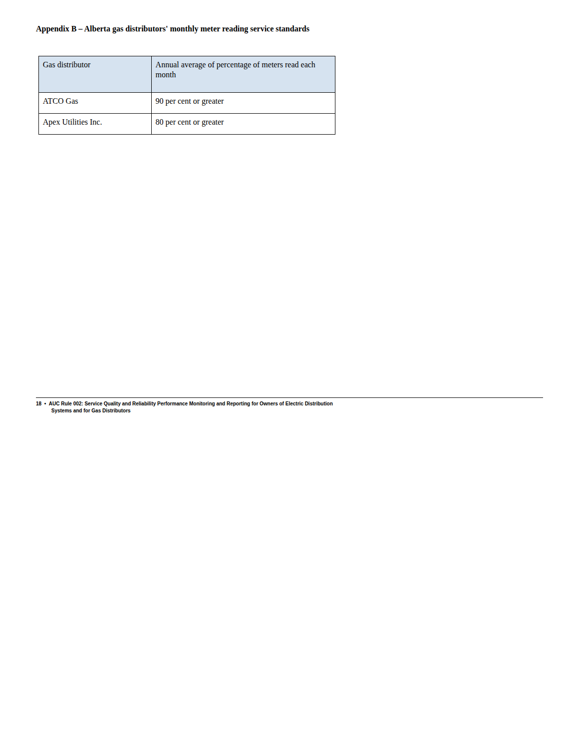Appendix B – Alberta gas distributors' monthly meter reading service standards
| Gas distributor | Annual average of percentage of meters read each month |
| --- | --- |
| ATCO Gas | 90 per cent or greater |
| Apex Utilities Inc. | 80 per cent or greater |
18 • AUC Rule 002: Service Quality and Reliability Performance Monitoring and Reporting for Owners of Electric Distribution
Systems and for Gas Distributors